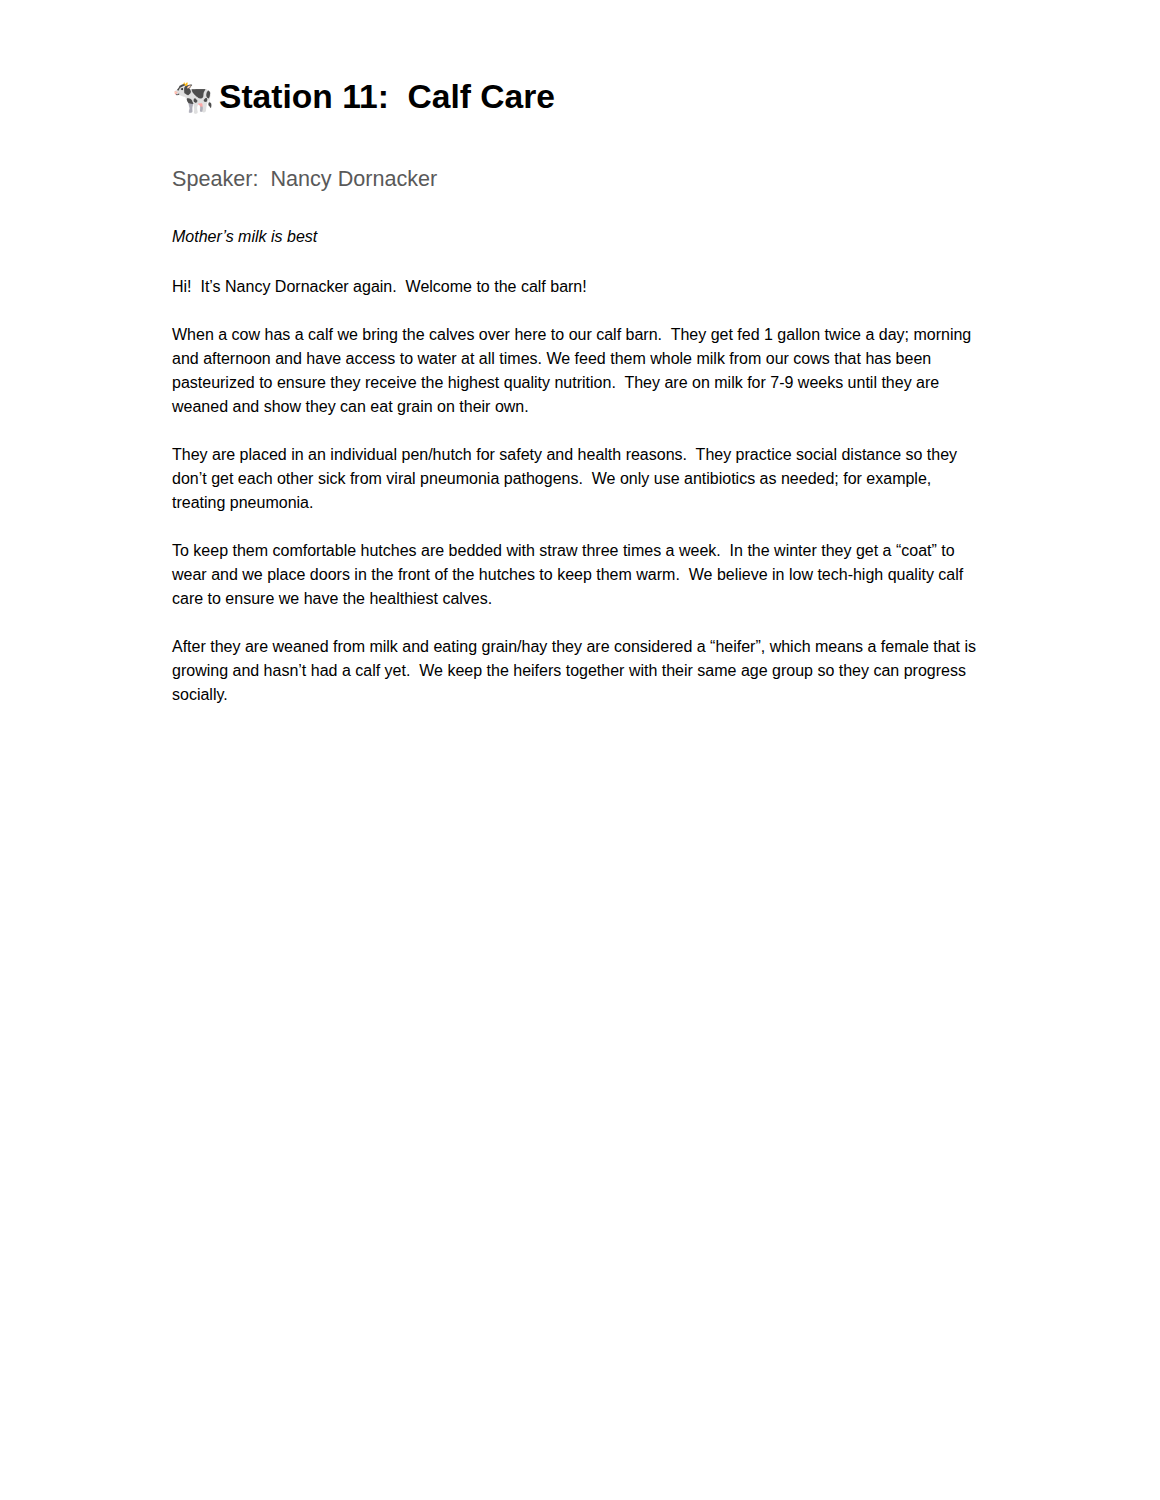🐄Station 11: Calf Care
Speaker: Nancy Dornacker
Mother’s milk is best
Hi! It’s Nancy Dornacker again. Welcome to the calf barn!
When a cow has a calf we bring the calves over here to our calf barn. They get fed 1 gallon twice a day; morning and afternoon and have access to water at all times. We feed them whole milk from our cows that has been pasteurized to ensure they receive the highest quality nutrition. They are on milk for 7-9 weeks until they are weaned and show they can eat grain on their own.
They are placed in an individual pen/hutch for safety and health reasons. They practice social distance so they don’t get each other sick from viral pneumonia pathogens. We only use antibiotics as needed; for example, treating pneumonia.
To keep them comfortable hutches are bedded with straw three times a week. In the winter they get a “coat” to wear and we place doors in the front of the hutches to keep them warm. We believe in low tech-high quality calf care to ensure we have the healthiest calves.
After they are weaned from milk and eating grain/hay they are considered a “heifer”, which means a female that is growing and hasn’t had a calf yet. We keep the heifers together with their same age group so they can progress socially.